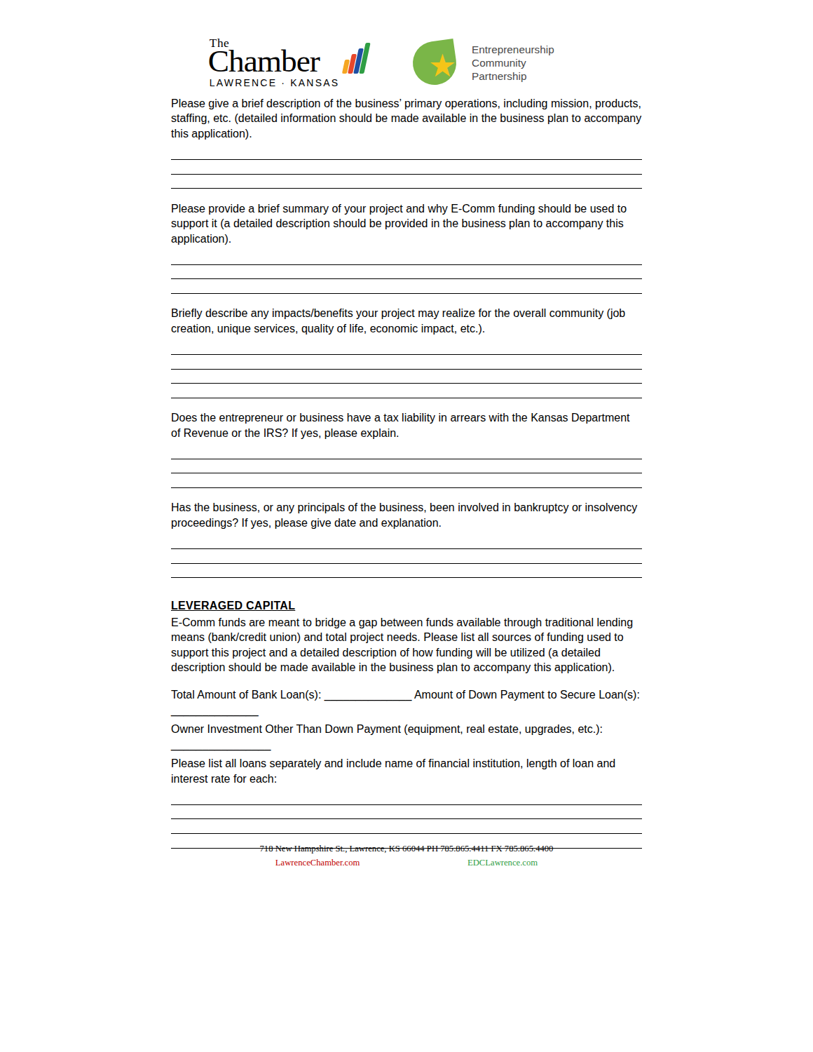The
Chamber
LAWRENCE · KANSAS
★
Entrepreneurship
Community
Partnership
Please give a brief description of the business’ primary operations, including mission, products, staffing, etc. (detailed information should be made available in the business plan to accompany this application).
Please provide a brief summary of your project and why E-Comm funding should be used to support it (a detailed description should be provided in the business plan to accompany this application).
Briefly describe any impacts/benefits your project may realize for the overall community (job creation, unique services, quality of life, economic impact, etc.).
Does the entrepreneur or business have a tax liability in arrears with the Kansas Department of Revenue or the IRS? If yes, please explain.
Has the business, or any principals of the business, been involved in bankruptcy or insolvency proceedings? If yes, please give date and explanation.
LEVERAGED CAPITAL
E-Comm funds are meant to bridge a gap between funds available through traditional lending means (bank/credit union) and total project needs. Please list all sources of funding used to support this project and a detailed description of how funding will be utilized (a detailed description should be made available in the business plan to accompany this application).
Total Amount of Bank Loan(s): ______________ Amount of Down Payment to Secure Loan(s): ______________
Owner Investment Other Than Down Payment (equipment, real estate, upgrades, etc.): ________________
Please list all loans separately and include name of financial institution, length of loan and interest rate for each:
718 New Hampshire St., Lawrence, KS 66044 PH 785.865.4411 FX 785.865.4400
LawrenceChamber.com EDCLawrence.com